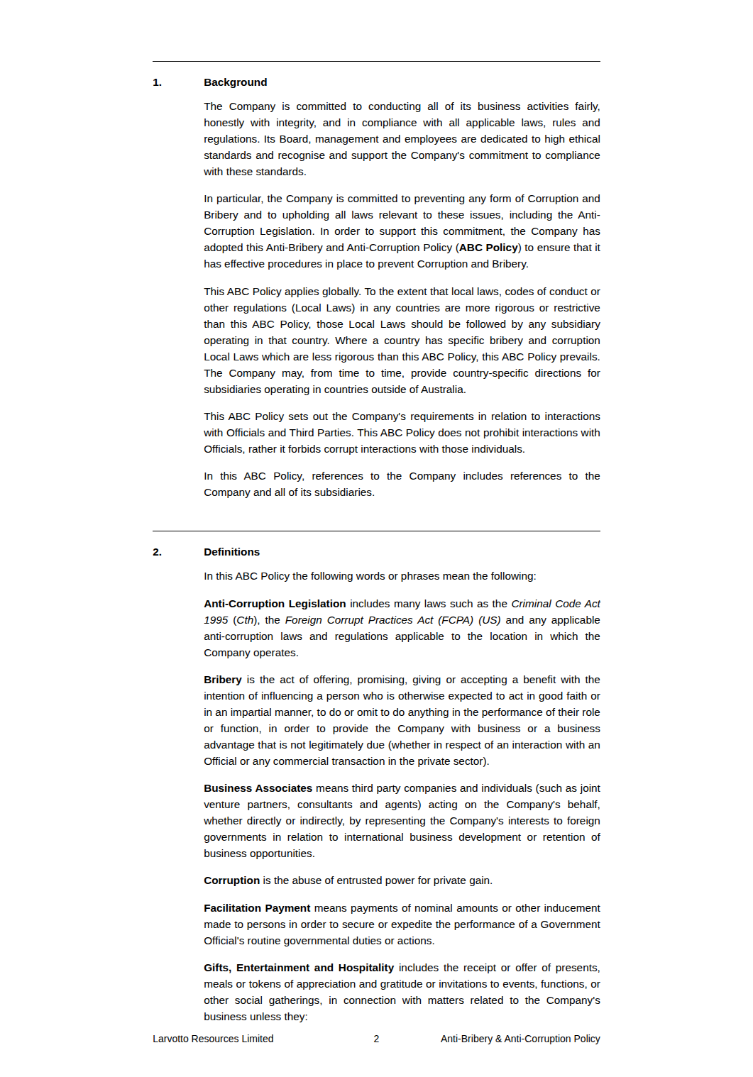1.
Background
The Company is committed to conducting all of its business activities fairly, honestly with integrity, and in compliance with all applicable laws, rules and regulations. Its Board, management and employees are dedicated to high ethical standards and recognise and support the Company's commitment to compliance with these standards.
In particular, the Company is committed to preventing any form of Corruption and Bribery and to upholding all laws relevant to these issues, including the Anti-Corruption Legislation. In order to support this commitment, the Company has adopted this Anti-Bribery and Anti-Corruption Policy (ABC Policy) to ensure that it has effective procedures in place to prevent Corruption and Bribery.
This ABC Policy applies globally. To the extent that local laws, codes of conduct or other regulations (Local Laws) in any countries are more rigorous or restrictive than this ABC Policy, those Local Laws should be followed by any subsidiary operating in that country. Where a country has specific bribery and corruption Local Laws which are less rigorous than this ABC Policy, this ABC Policy prevails. The Company may, from time to time, provide country-specific directions for subsidiaries operating in countries outside of Australia.
This ABC Policy sets out the Company's requirements in relation to interactions with Officials and Third Parties. This ABC Policy does not prohibit interactions with Officials, rather it forbids corrupt interactions with those individuals.
In this ABC Policy, references to the Company includes references to the Company and all of its subsidiaries.
2.
Definitions
In this ABC Policy the following words or phrases mean the following:
Anti-Corruption Legislation includes many laws such as the Criminal Code Act 1995 (Cth), the Foreign Corrupt Practices Act (FCPA) (US) and any applicable anti-corruption laws and regulations applicable to the location in which the Company operates.
Bribery is the act of offering, promising, giving or accepting a benefit with the intention of influencing a person who is otherwise expected to act in good faith or in an impartial manner, to do or omit to do anything in the performance of their role or function, in order to provide the Company with business or a business advantage that is not legitimately due (whether in respect of an interaction with an Official or any commercial transaction in the private sector).
Business Associates means third party companies and individuals (such as joint venture partners, consultants and agents) acting on the Company's behalf, whether directly or indirectly, by representing the Company's interests to foreign governments in relation to international business development or retention of business opportunities.
Corruption is the abuse of entrusted power for private gain.
Facilitation Payment means payments of nominal amounts or other inducement made to persons in order to secure or expedite the performance of a Government Official's routine governmental duties or actions.
Gifts, Entertainment and Hospitality includes the receipt or offer of presents, meals or tokens of appreciation and gratitude or invitations to events, functions, or other social gatherings, in connection with matters related to the Company's business unless they:
Larvotto Resources Limited
2
Anti-Bribery & Anti-Corruption Policy